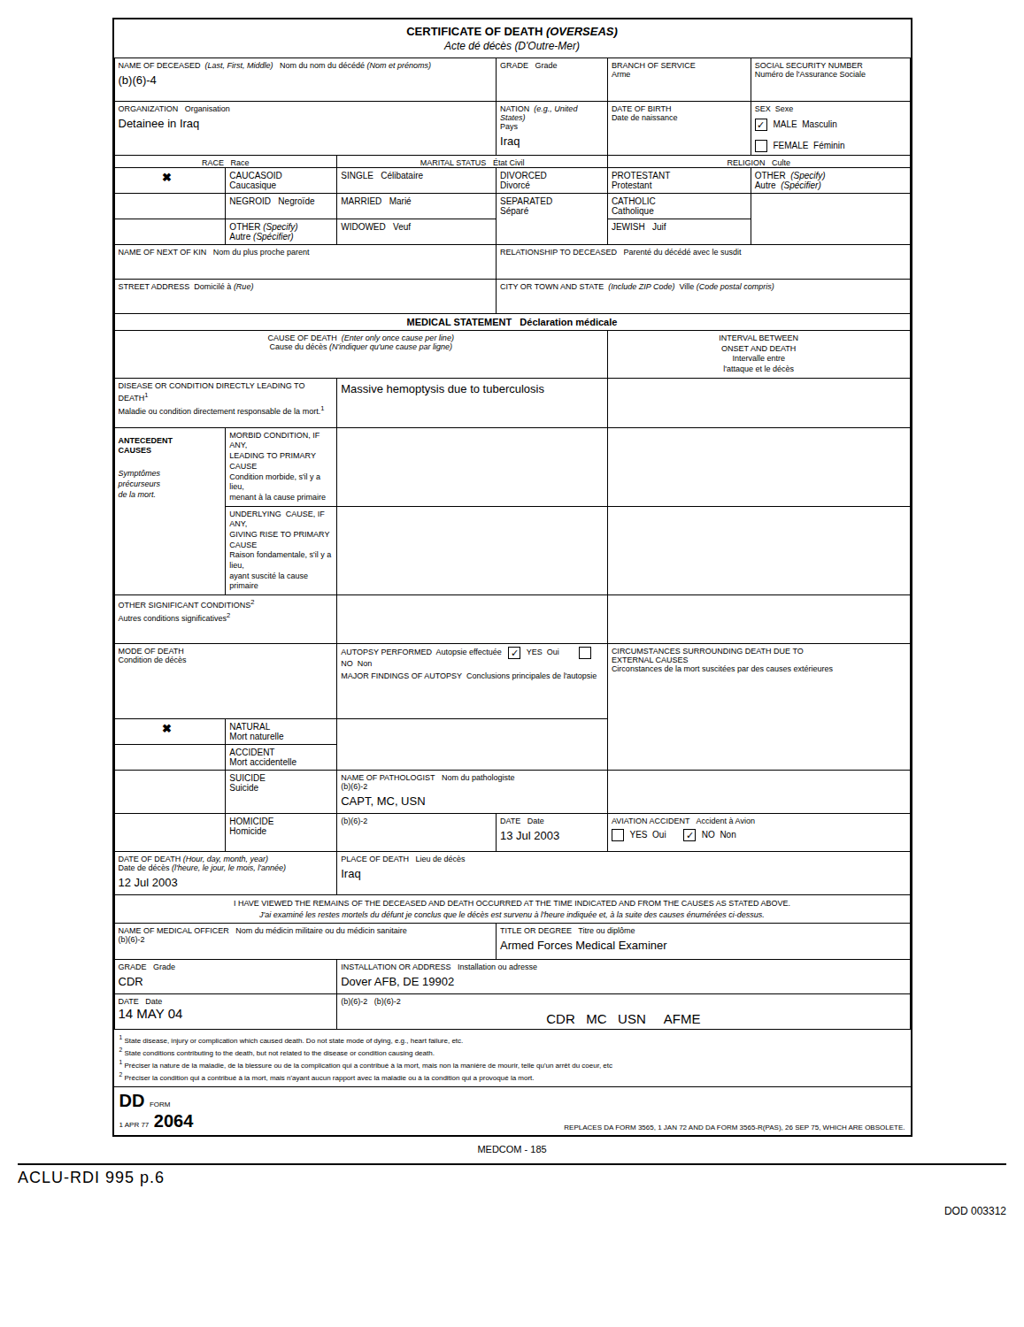CERTIFICATE OF DEATH (OVERSEAS)
Acte dé décès (D'Outre-Mer)
| NAME OF DECEASED (Last, First, Middle) Nom du nom du décédé (Nom et prénoms) (b)(6)-4 | GRADE Grade | BRANCH OF SERVICE Arme | SOCIAL SECURITY NUMBER Numéro de l'Assurance Sociale |
| ORGANIZATION Organisation Detainee in Iraq | NATION (e.g., United States) Pays Iraq | DATE OF BIRTH Date de naissance | SEX Sexe MALE Masculin FEMALE Féminin |
| RACE Race | MARITAL STATUS État Civil | RELIGION Culte |
| ✖ | CAUCASOID Caucasique | SINGLE Célibataire | DIVORCED Divorcé | PROTESTANT Protestant | OTHER (Specify) Autre (Spécifier) |
| | NEGROID Negroïde | MARRIED Marié | SEPARATED Séparé | CATHOLIC Catholique | |
| | OTHER (Specify) Autre (Spécifier) | WIDOWED Veuf | JEWISH Juif |
| NAME OF NEXT OF KIN Nom du plus proche parent | RELATIONSHIP TO DECEASED Parenté du décédé avec le susdit |
| STREET ADDRESS Domicilé à (Rue) | CITY OR TOWN AND STATE (Include ZIP Code) Ville (Code postal compris) |
| MEDICAL STATEMENT Déclaration médicale |
| CAUSE OF DEATH (Enter only once cause per line) Cause du décès (N'indiquer qu'une cause par ligne) | INTERVAL BETWEEN ONSET AND DEATH Intervalle entre l'attaque et le décès |
| DISEASE OR CONDITION DIRECTLY LEADING TO DEATH 1 Maladie ou condition directement responsable de la mort. 1 | Massive hemoptysis due to tuberculosis | |
| ANTECEDENT CAUSES Symptômes précurseurs de la mort. | MORBID CONDITION, IF ANY, LEADING TO PRIMARY CAUSE Condition morbide, s'il y a lieu, menant à la cause primaire | | |
| UNDERLYING CAUSE, IF ANY, GIVING RISE TO PRIMARY CAUSE Raison fondamentale, s'il y a lieu, ayant suscité la cause primaire | | |
| OTHER SIGNIFICANT CONDITIONS 2 Autres conditions significatives 2 | | |
| MODE OF DEATH Condition de décès | AUTOPSY PERFORMED Autopsie effectuée YES Oui NO Non MAJOR FINDINGS OF AUTOPSY Conclusions principales de l'autopsie | CIRCUMSTANCES SURROUNDING DEATH DUE TO EXTERNAL CAUSES Circonstances de la mort suscitées par des causes extérieures |
| ✖ | NATURAL Mort naturelle | |
| | ACCIDENT Mort accidentelle |
| | SUICIDE Suicide | NAME OF PATHOLOGIST Nom du pathologiste (b)(6)-2 CAPT, MC, USN | |
| | HOMICIDE Homicide | (b)(6)-2 | DATE Date 13 Jul 2003 | AVIATION ACCIDENT Accident à Avion YES Oui NO Non |
| DATE OF DEATH (Hour, day, month, year) Date de décès (l'heure, le jour, le mois, l'année) 12 Jul 2003 | PLACE OF DEATH Lieu de décès Iraq |
| I HAVE VIEWED THE REMAINS OF THE DECEASED AND DEATH OCCURRED AT THE TIME INDICATED AND FROM THE CAUSES AS STATED ABOVE. J'ai examiné les restes mortels du défunt je conclus que le décès est survenu à l'heure indiquée et, à la suite des causes énumérées ci-dessus. |
| NAME OF MEDICAL OFFICER Nom du médicin militaire ou du médicin sanitaire (b)(6)-2 | TITLE OR DEGREE Titre ou diplôme Armed Forces Medical Examiner |
| GRADE Grade CDR | INSTALLATION OR ADDRESS Installation ou adresse Dover AFB, DE 19902 |
| DATE Date 14 MAY 04 | (b)(6)-2 (b)(6)-2 CDR MC USN AFME |
1 State disease, injury or complication which caused death. Do not state mode of dying, e.g., heart failure, etc.
2 State conditions contributing to the death, but not related to the disease or condition causing death.
1 Préciser la nature de la maladie, de la blessure ou de la complication qui a contribué à la mort, mais non la manière de mourir, telle qu'un arrêt du coeur, etc
2 Préciser la condition qui a contribué à la mort, mais n'ayant aucun rapport avec la maladie ou à la condition qui a provoqué la mort.
DD FORM
1 APR 77 2064
REPLACES DA FORM 3565, 1 JAN 72 AND DA FORM 3565-R(PAS), 26 SEP 75, WHICH ARE OBSOLETE.
MEDCOM - 185
ACLU-RDI 995 p.6
DOD 003312